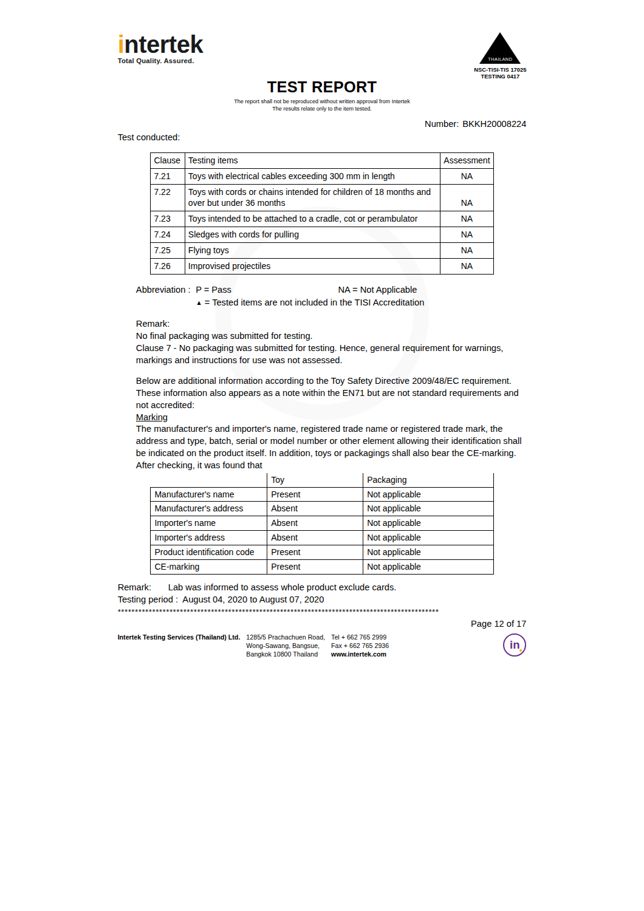intertek
Total Quality. Assured.
THAILAND
NSC-TISI-TIS 17025
TESTING 0417
TEST REPORT
The report shall not be reproduced without written approval from Intertek
The results relate only to the item tested.
Number: BKKH20008224
Test conducted:
| Clause | Testing items | Assessment |
| --- | --- | --- |
| 7.21 | Toys with electrical cables exceeding 300 mm in length | NA |
| 7.22 | Toys with cords or chains intended for children of 18 months and over but under 36 months | NA |
| 7.23 | Toys intended to be attached to a cradle, cot or perambulator | NA |
| 7.24 | Sledges with cords for pulling | NA |
| 7.25 | Flying toys | NA |
| 7.26 | Improvised projectiles | NA |
Abbreviation :
P = Pass
NA = Not Applicable
▲ = Tested items are not included in the TISI Accreditation
Remark:
No final packaging was submitted for testing.
Clause 7 - No packaging was submitted for testing. Hence, general requirement for warnings, markings and instructions for use was not assessed.
Below are additional information according to the Toy Safety Directive 2009/48/EC requirement. These information also appears as a note within the EN71 but are not standard requirements and not accredited:
Marking
The manufacturer's and importer's name, registered trade name or registered trade mark, the address and type, batch, serial or model number or other element allowing their identification shall be indicated on the product itself. In addition, toys or packagings shall also bear the CE-marking.
After checking, it was found that
| | Toy | Packaging |
| Manufacturer's name | Present | Not applicable |
| Manufacturer's address | Absent | Not applicable |
| Importer's name | Absent | Not applicable |
| Importer's address | Absent | Not applicable |
| Product identification code | Present | Not applicable |
| CE-marking | Present | Not applicable |
Remark: Lab was informed to assess whole product exclude cards.
Testing period : August 04, 2020 to August 07, 2020
*********************************************************************************************
Intertek Testing Services (Thailand) Ltd.
1285/5 Prachachuen Road,
Wong-Sawang, Bangsue,
Bangkok 10800 Thailand
Tel + 662 765 2999
Fax + 662 765 2936
www.intertek.com
Page 12 of 17
in